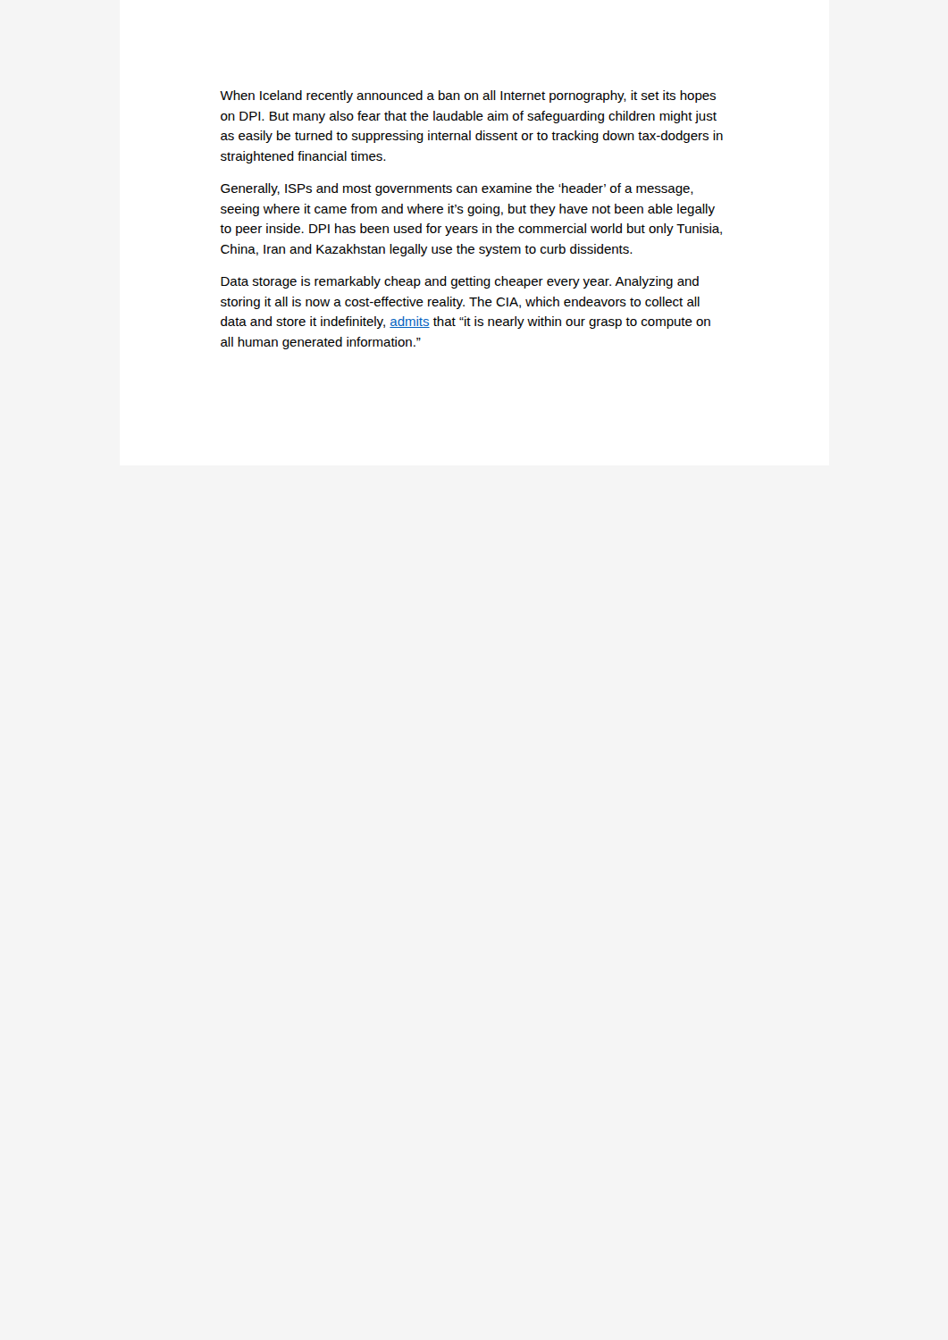When Iceland recently announced a ban on all Internet pornography, it set its hopes on DPI. But many also fear that the laudable aim of safeguarding children might just as easily be turned to suppressing internal dissent or to tracking down tax-dodgers in straightened financial times.
Generally, ISPs and most governments can examine the ‘header’ of a message, seeing where it came from and where it’s going, but they have not been able legally to peer inside. DPI has been used for years in the commercial world but only Tunisia, China, Iran and Kazakhstan legally use the system to curb dissidents.
Data storage is remarkably cheap and getting cheaper every year. Analyzing and storing it all is now a cost-effective reality. The CIA, which endeavors to collect all data and store it indefinitely, admits that “it is nearly within our grasp to compute on all human generated information.”